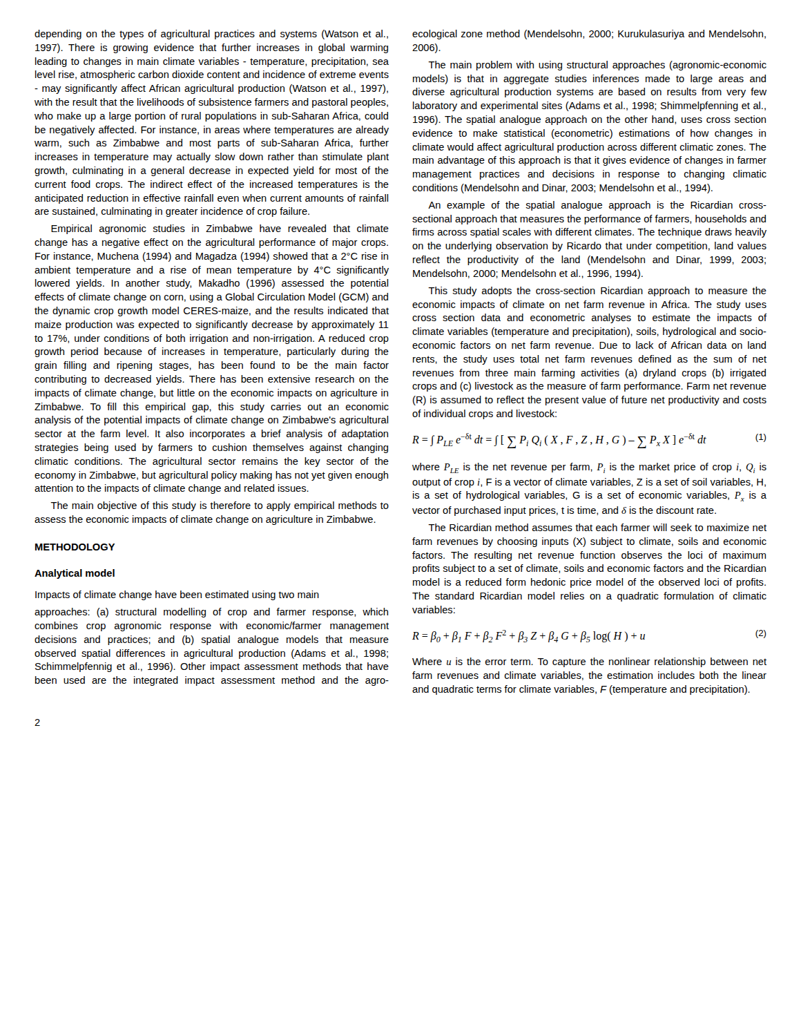depending on the types of agricultural practices and systems (Watson et al., 1997). There is growing evidence that further increases in global warming leading to changes in main climate variables - temperature, precipitation, sea level rise, atmospheric carbon dioxide content and incidence of extreme events - may significantly affect African agricultural production (Watson et al., 1997), with the result that the livelihoods of subsistence farmers and pastoral peoples, who make up a large portion of rural populations in sub-Saharan Africa, could be negatively affected. For instance, in areas where temperatures are already warm, such as Zimbabwe and most parts of sub-Saharan Africa, further increases in temperature may actually slow down rather than stimulate plant growth, culminating in a general decrease in expected yield for most of the current food crops. The indirect effect of the increased temperatures is the anticipated reduction in effective rainfall even when current amounts of rainfall are sustained, culminating in greater incidence of crop failure.
Empirical agronomic studies in Zimbabwe have revealed that climate change has a negative effect on the agricultural performance of major crops. For instance, Muchena (1994) and Magadza (1994) showed that a 2°C rise in ambient temperature and a rise of mean temperature by 4°C significantly lowered yields. In another study, Makadho (1996) assessed the potential effects of climate change on corn, using a Global Circulation Model (GCM) and the dynamic crop growth model CERES-maize, and the results indicated that maize production was expected to significantly decrease by approximately 11 to 17%, under conditions of both irrigation and non-irrigation. A reduced crop growth period because of increases in temperature, particularly during the grain filling and ripening stages, has been found to be the main factor contributing to decreased yields. There has been extensive research on the impacts of climate change, but little on the economic impacts on agriculture in Zimbabwe. To fill this empirical gap, this study carries out an economic analysis of the potential impacts of climate change on Zimbabwe's agricultural sector at the farm level. It also incorporates a brief analysis of adaptation strategies being used by farmers to cushion themselves against changing climatic conditions. The agricultural sector remains the key sector of the economy in Zimbabwe, but agricultural policy making has not yet given enough attention to the impacts of climate change and related issues.
The main objective of this study is therefore to apply empirical methods to assess the economic impacts of climate change on agriculture in Zimbabwe.
Methodology
Analytical model
Impacts of climate change have been estimated using two main
approaches: (a) structural modelling of crop and farmer response, which combines crop agronomic response with economic/farmer management decisions and practices; and (b) spatial analogue models that measure observed spatial differences in agricultural production (Adams et al., 1998; Schimmelpfennig et al., 1996). Other impact assessment methods that have been used are the integrated impact assessment method and the agro-ecological zone method (Mendelsohn, 2000; Kurukulasuriya and Mendelsohn, 2006).
The main problem with using structural approaches (agronomic-economic models) is that in aggregate studies inferences made to large areas and diverse agricultural production systems are based on results from very few laboratory and experimental sites (Adams et al., 1998; Shimmelpfenning et al., 1996). The spatial analogue approach on the other hand, uses cross section evidence to make statistical (econometric) estimations of how changes in climate would affect agricultural production across different climatic zones. The main advantage of this approach is that it gives evidence of changes in farmer management practices and decisions in response to changing climatic conditions (Mendelsohn and Dinar, 2003; Mendelsohn et al., 1994).
An example of the spatial analogue approach is the Ricardian cross-sectional approach that measures the performance of farmers, households and firms across spatial scales with different climates. The technique draws heavily on the underlying observation by Ricardo that under competition, land values reflect the productivity of the land (Mendelsohn and Dinar, 1999, 2003; Mendelsohn, 2000; Mendelsohn et al., 1996, 1994).
This study adopts the cross-section Ricardian approach to measure the economic impacts of climate on net farm revenue in Africa. The study uses cross section data and econometric analyses to estimate the impacts of climate variables (temperature and precipitation), soils, hydrological and socio-economic factors on net farm revenue. Due to lack of African data on land rents, the study uses total net farm revenues defined as the sum of net revenues from three main farming activities (a) dryland crops (b) irrigated crops and (c) livestock as the measure of farm performance. Farm net revenue (R) is assumed to reflect the present value of future net productivity and costs of individual crops and livestock:
(1) R = ∫ PLE e−δt dt = ∫ [ ∑ Pi Qi ( X , F , Z , H , G ) – ∑ Px X ] e−δt dt
where PLE is the net revenue per farm, Pi is the market price of crop i, Qi is output of crop i, F is a vector of climate variables, Z is a set of soil variables, H, is a set of hydrological variables, G is a set of economic variables, Px is a vector of purchased input prices, t is time, and δ is the discount rate.
The Ricardian method assumes that each farmer will seek to maximize net farm revenues by choosing inputs (X) subject to climate, soils and economic factors. The resulting net revenue function observes the loci of maximum profits subject to a set of climate, soils and economic factors and the Ricardian model is a reduced form hedonic price model of the observed loci of profits. The standard Ricardian model relies on a quadratic formulation of climatic variables:
(2) R = β0 + β1 F + β2 F 2 + β3 Z + β4 G + β5 log( H ) + u
Where u is the error term. To capture the nonlinear relationship between net farm revenues and climate variables, the estimation includes both the linear and quadratic terms for climate variables, F (temperature and precipitation).
2